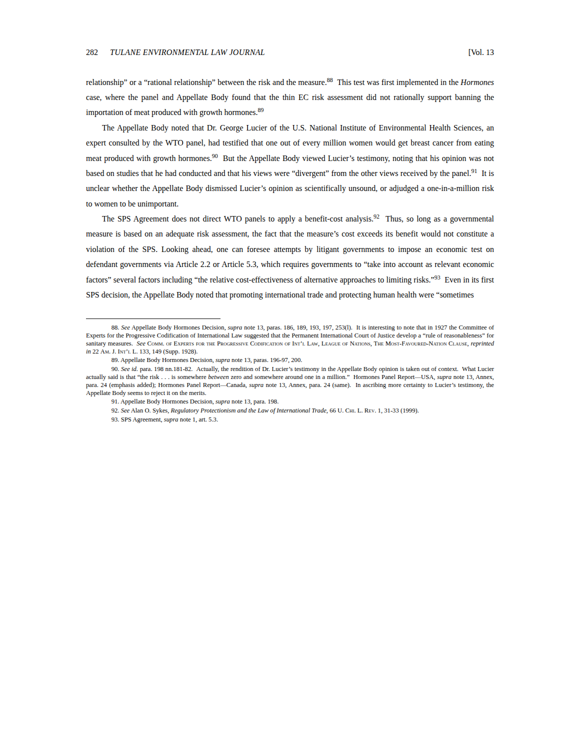282 TULANE ENVIRONMENTAL LAW JOURNAL [Vol. 13
relationship” or a “rational relationship” between the risk and the measure.88 This test was first implemented in the Hormones case, where the panel and Appellate Body found that the thin EC risk assessment did not rationally support banning the importation of meat produced with growth hormones.89
The Appellate Body noted that Dr. George Lucier of the U.S. National Institute of Environmental Health Sciences, an expert consulted by the WTO panel, had testified that one out of every million women would get breast cancer from eating meat produced with growth hormones.90 But the Appellate Body viewed Lucier’s testimony, noting that his opinion was not based on studies that he had conducted and that his views were “divergent” from the other views received by the panel.91 It is unclear whether the Appellate Body dismissed Lucier’s opinion as scientifically unsound, or adjudged a one-in-a-million risk to women to be unimportant.
The SPS Agreement does not direct WTO panels to apply a benefit-cost analysis.92 Thus, so long as a governmental measure is based on an adequate risk assessment, the fact that the measure’s cost exceeds its benefit would not constitute a violation of the SPS. Looking ahead, one can foresee attempts by litigant governments to impose an economic test on defendant governments via Article 2.2 or Article 5.3, which requires governments to “take into account as relevant economic factors” several factors including “the relative cost-effectiveness of alternative approaches to limiting risks.”93 Even in its first SPS decision, the Appellate Body noted that promoting international trade and protecting human health were “sometimes
88. See Appellate Body Hormones Decision, supra note 13, paras. 186, 189, 193, 197, 253(l). It is interesting to note that in 1927 the Committee of Experts for the Progressive Codification of International Law suggested that the Permanent International Court of Justice develop a “rule of reasonableness” for sanitary measures. See Comm. of Experts for the Progressive Codification of Int’l Law, League of Nations, The Most-Favoured-Nation Clause, reprinted in 22 Am. J. Int’l L. 133, 149 (Supp. 1928).
89. Appellate Body Hormones Decision, supra note 13, paras. 196-97, 200.
90. See id. para. 198 nn.181-82. Actually, the rendition of Dr. Lucier’s testimony in the Appellate Body opinion is taken out of context. What Lucier actually said is that “the risk . . . is somewhere between zero and somewhere around one in a million.” Hormones Panel Report—USA, supra note 13, Annex, para. 24 (emphasis added); Hormones Panel Report—Canada, supra note 13, Annex, para. 24 (same). In ascribing more certainty to Lucier’s testimony, the Appellate Body seems to reject it on the merits.
91. Appellate Body Hormones Decision, supra note 13, para. 198.
92. See Alan O. Sykes, Regulatory Protectionism and the Law of International Trade, 66 U. Chi. L. Rev. 1, 31-33 (1999).
93. SPS Agreement, supra note 1, art. 5.3.